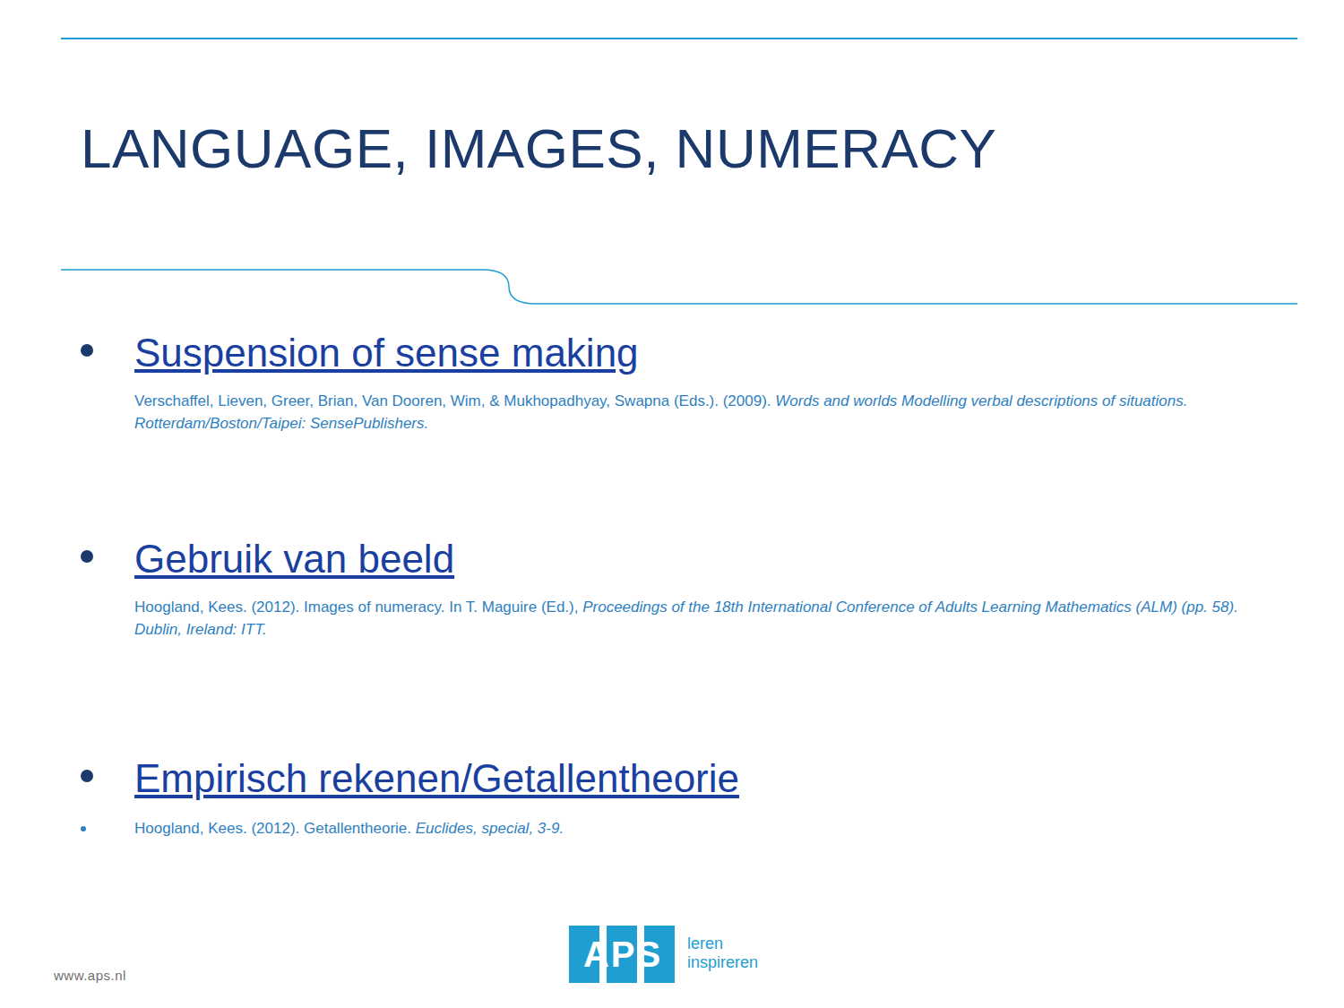LANGUAGE, IMAGES, NUMERACY
Suspension of sense making
Verschaffel, Lieven, Greer, Brian, Van Dooren, Wim, & Mukhopadhyay, Swapna (Eds.). (2009). Words and worlds Modelling verbal descriptions of situations. Rotterdam/Boston/Taipei: SensePublishers.
Gebruik van beeld
Hoogland, Kees. (2012). Images of numeracy. In T. Maguire (Ed.), Proceedings of the 18th International Conference of Adults Learning Mathematics (ALM) (pp. 58). Dublin, Ireland: ITT.
Empirisch rekenen/Getallentheorie
Hoogland, Kees. (2012). Getallentheorie. Euclides, special, 3-9.
www.aps.nl
APS
leren
inspireren